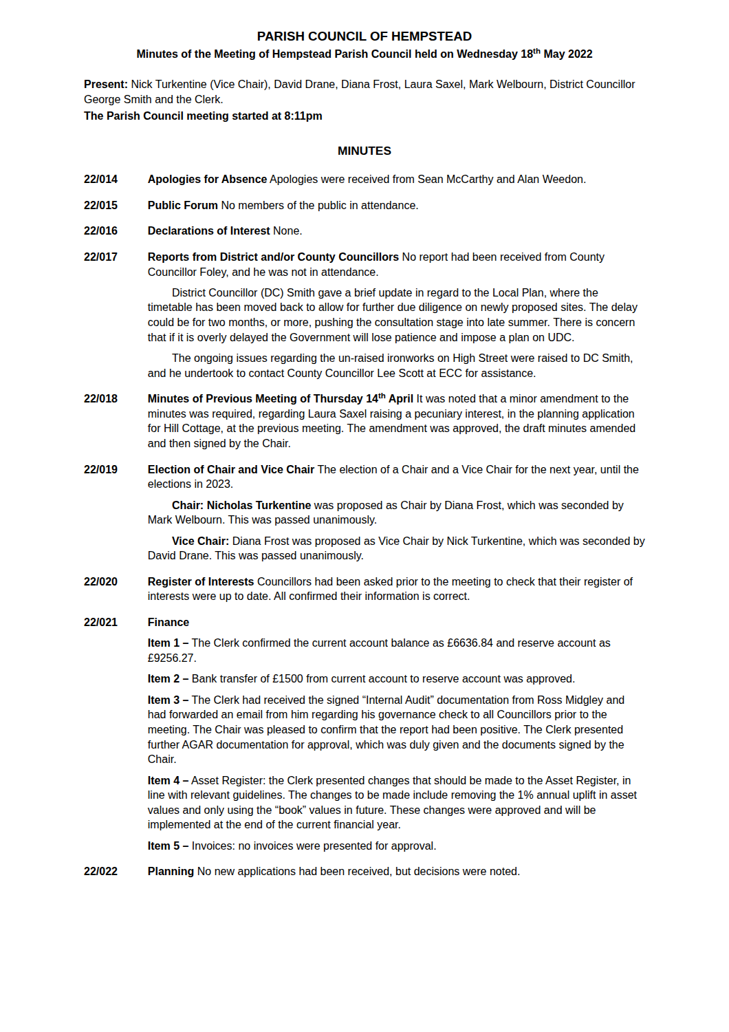PARISH COUNCIL OF HEMPSTEAD
Minutes of the Meeting of Hempstead Parish Council held on Wednesday 18th May 2022
Present: Nick Turkentine (Vice Chair), David Drane, Diana Frost, Laura Saxel, Mark Welbourn, District Councillor George Smith and the Clerk.
The Parish Council meeting started at 8:11pm
MINUTES
22/014
Apologies for Absence Apologies were received from Sean McCarthy and Alan Weedon.
22/015
Public Forum No members of the public in attendance.
22/016
Declarations of Interest None.
22/017
Reports from District and/or County Councillors No report had been received from County Councillor Foley, and he was not in attendance.
District Councillor (DC) Smith gave a brief update in regard to the Local Plan, where the timetable has been moved back to allow for further due diligence on newly proposed sites. The delay could be for two months, or more, pushing the consultation stage into late summer. There is concern that if it is overly delayed the Government will lose patience and impose a plan on UDC.
The ongoing issues regarding the un-raised ironworks on High Street were raised to DC Smith, and he undertook to contact County Councillor Lee Scott at ECC for assistance.
22/018
Minutes of Previous Meeting of Thursday 14th April It was noted that a minor amendment to the minutes was required, regarding Laura Saxel raising a pecuniary interest, in the planning application for Hill Cottage, at the previous meeting. The amendment was approved, the draft minutes amended and then signed by the Chair.
22/019
Election of Chair and Vice Chair The election of a Chair and a Vice Chair for the next year, until the elections in 2023.
Chair: Nicholas Turkentine was proposed as Chair by Diana Frost, which was seconded by Mark Welbourn. This was passed unanimously.
Vice Chair: Diana Frost was proposed as Vice Chair by Nick Turkentine, which was seconded by David Drane. This was passed unanimously.
22/020
Register of Interests Councillors had been asked prior to the meeting to check that their register of interests were up to date. All confirmed their information is correct.
22/021
Finance
Item 1 – The Clerk confirmed the current account balance as £6636.84 and reserve account as £9256.27.
Item 2 – Bank transfer of £1500 from current account to reserve account was approved.
Item 3 – The Clerk had received the signed “Internal Audit” documentation from Ross Midgley and had forwarded an email from him regarding his governance check to all Councillors prior to the meeting. The Chair was pleased to confirm that the report had been positive. The Clerk presented further AGAR documentation for approval, which was duly given and the documents signed by the Chair.
Item 4 – Asset Register: the Clerk presented changes that should be made to the Asset Register, in line with relevant guidelines. The changes to be made include removing the 1% annual uplift in asset values and only using the “book” values in future. These changes were approved and will be implemented at the end of the current financial year.
Item 5 – Invoices: no invoices were presented for approval.
22/022
Planning No new applications had been received, but decisions were noted.